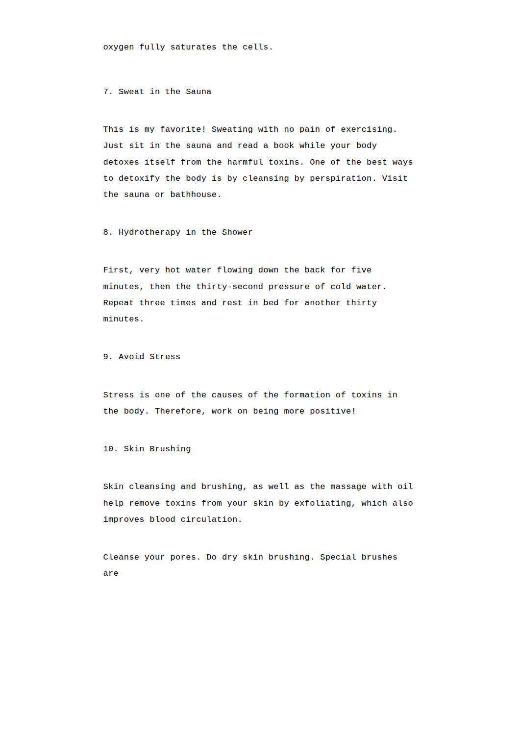oxygen fully saturates the cells.
7. Sweat in the Sauna
This is my favorite! Sweating with no pain of exercising. Just sit in the sauna and read a book while your body detoxes itself from the harmful toxins. One of the best ways to detoxify the body is by cleansing by perspiration. Visit the sauna or bathhouse.
8. Hydrotherapy in the Shower
First, very hot water flowing down the back for five minutes, then the thirty-second pressure of cold water. Repeat three times and rest in bed for another thirty minutes.
9. Avoid Stress
Stress is one of the causes of the formation of toxins in the body. Therefore, work on being more positive!
10. Skin Brushing
Skin cleansing and brushing, as well as the massage with oil help remove toxins from your skin by exfoliating, which also improves blood circulation.
Cleanse your pores. Do dry skin brushing. Special brushes are